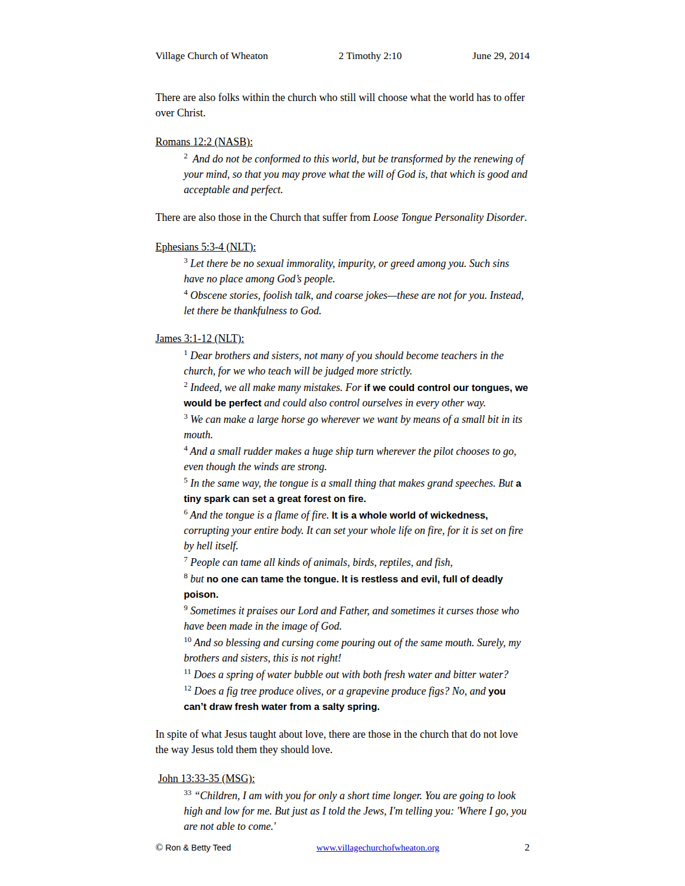Village Church of Wheaton
2 Timothy 2:10
June 29, 2014
There are also folks within the church who still will choose what the world has to offer over Christ.
Romans 12:2 (NASB):
2 And do not be conformed to this world, but be transformed by the renewing of your mind, so that you may prove what the will of God is, that which is good and acceptable and perfect.
There are also those in the Church that suffer from Loose Tongue Personality Disorder.
Ephesians 5:3-4 (NLT):
3 Let there be no sexual immorality, impurity, or greed among you. Such sins have no place among God’s people.
4 Obscene stories, foolish talk, and coarse jokes—these are not for you. Instead, let there be thankfulness to God.
James 3:1-12 (NLT):
1 Dear brothers and sisters, not many of you should become teachers in the church, for we who teach will be judged more strictly.
2 Indeed, we all make many mistakes. For if we could control our tongues, we would be perfect and could also control ourselves in every other way.
3 We can make a large horse go wherever we want by means of a small bit in its mouth.
4 And a small rudder makes a huge ship turn wherever the pilot chooses to go, even though the winds are strong.
5 In the same way, the tongue is a small thing that makes grand speeches. But a tiny spark can set a great forest on fire.
6 And the tongue is a flame of fire. It is a whole world of wickedness, corrupting your entire body. It can set your whole life on fire, for it is set on fire by hell itself.
7 People can tame all kinds of animals, birds, reptiles, and fish,
8 but no one can tame the tongue. It is restless and evil, full of deadly poison.
9 Sometimes it praises our Lord and Father, and sometimes it curses those who have been made in the image of God.
10 And so blessing and cursing come pouring out of the same mouth. Surely, my brothers and sisters, this is not right!
11 Does a spring of water bubble out with both fresh water and bitter water?
12 Does a fig tree produce olives, or a grapevine produce figs? No, and you can’t draw fresh water from a salty spring.
In spite of what Jesus taught about love, there are those in the church that do not love the way Jesus told them they should love.
John 13:33-35 (MSG):
33 “Children, I am with you for only a short time longer. You are going to look high and low for me. But just as I told the Jews, I'm telling you: 'Where I go, you are not able to come.'
© Ron & Betty Teed
www.villagechurchofwheaton.org
2